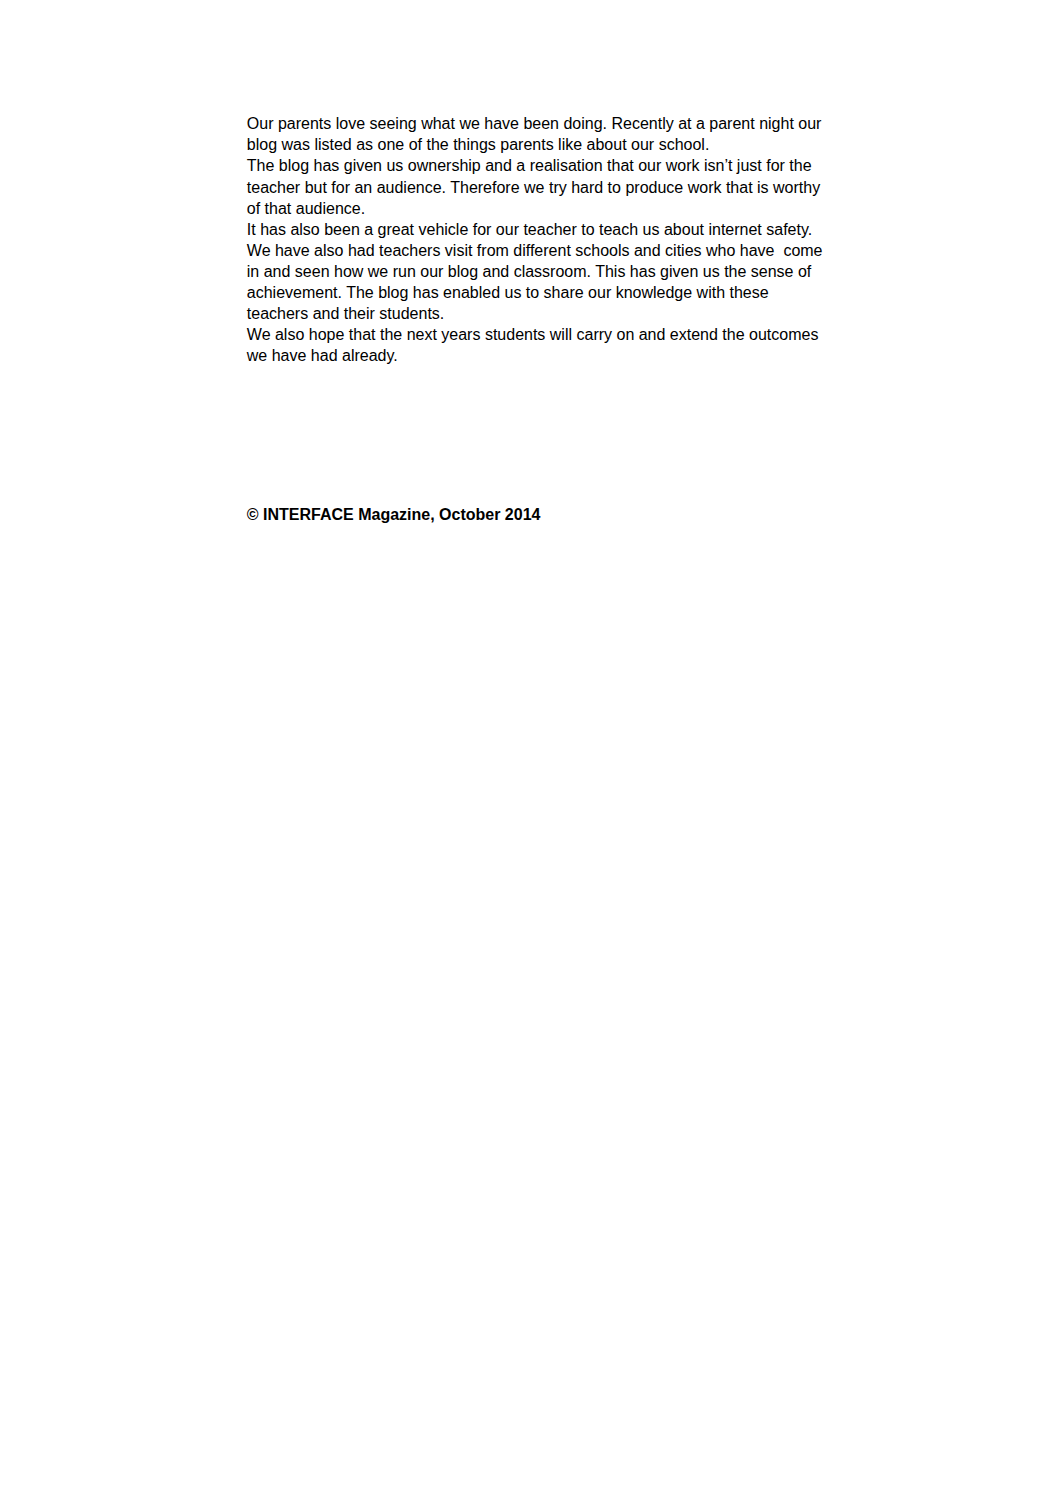Our parents love seeing what we have been doing. Recently at a parent night our blog was listed as one of the things parents like about our school.
The blog has given us ownership and a realisation that our work isn’t just for the teacher but for an audience. Therefore we try hard to produce work that is worthy of that audience.
It has also been a great vehicle for our teacher to teach us about internet safety.
We have also had teachers visit from different schools and cities who have come in and seen how we run our blog and classroom. This has given us the sense of achievement. The blog has enabled us to share our knowledge with these teachers and their students.
We also hope that the next years students will carry on and extend the outcomes we have had already.
© INTERFACE Magazine, October 2014